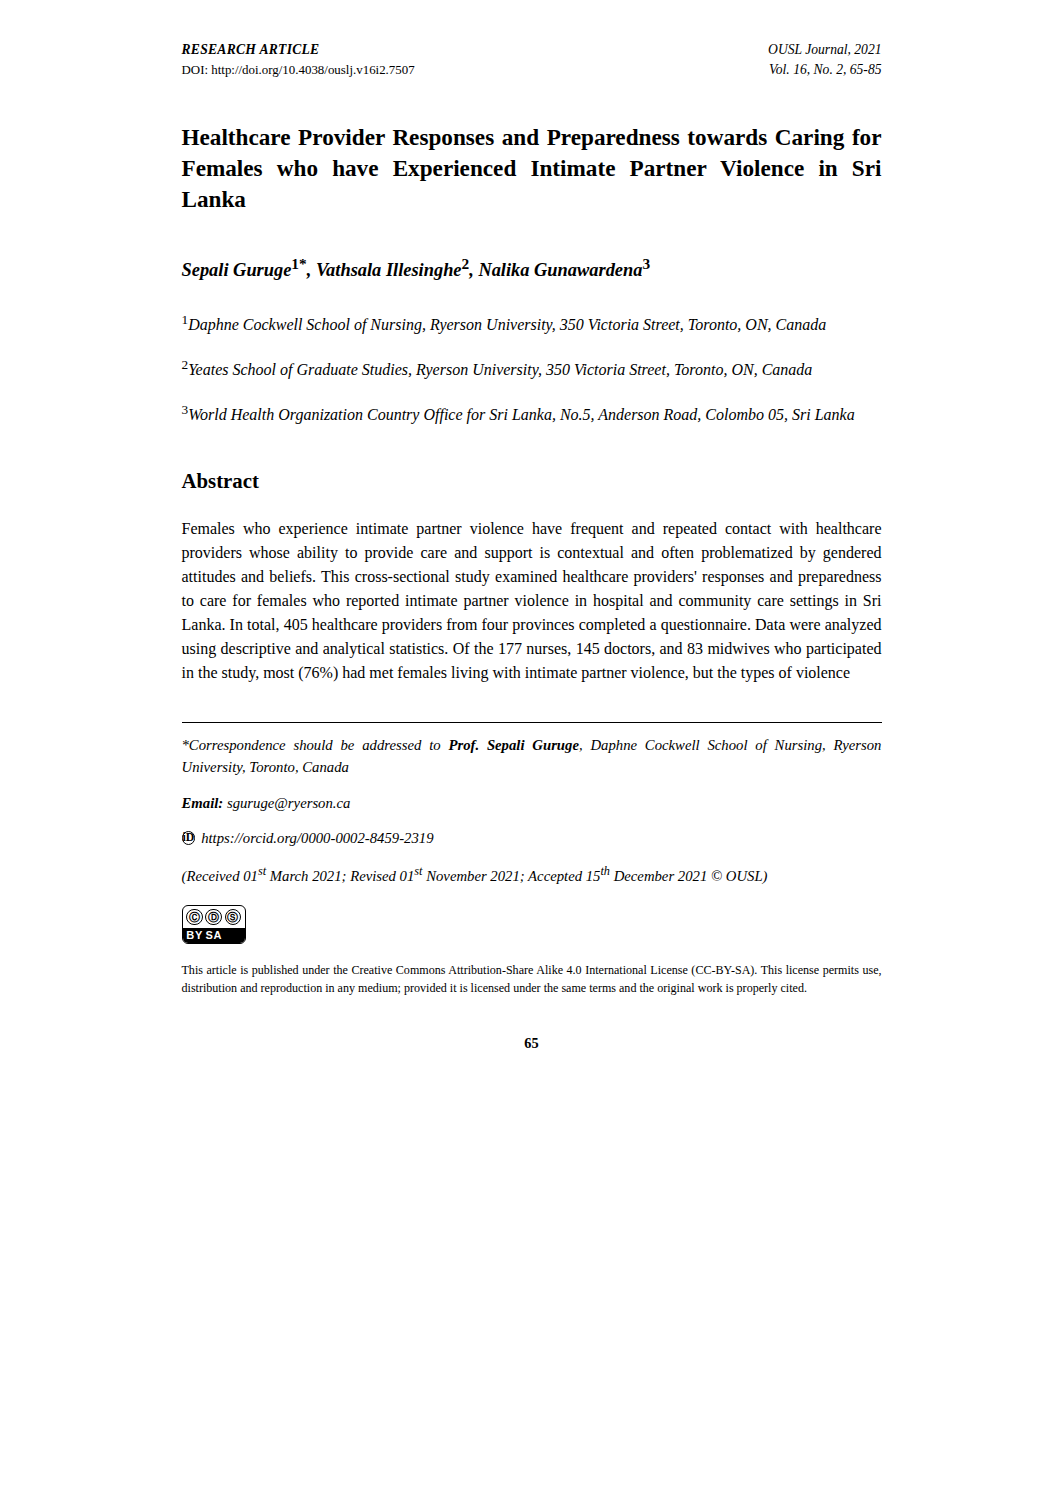RESEARCH ARTICLE
DOI: http://doi.org/10.4038/ouslj.v16i2.7507
OUSL Journal, 2021
Vol. 16, No. 2, 65-85
Healthcare Provider Responses and Preparedness towards Caring for Females who have Experienced Intimate Partner Violence in Sri Lanka
Sepali Guruge1*, Vathsala Illesinghe2, Nalika Gunawardena3
1Daphne Cockwell School of Nursing, Ryerson University, 350 Victoria Street, Toronto, ON, Canada
2Yeates School of Graduate Studies, Ryerson University, 350 Victoria Street, Toronto, ON, Canada
3World Health Organization Country Office for Sri Lanka, No.5, Anderson Road, Colombo 05, Sri Lanka
Abstract
Females who experience intimate partner violence have frequent and repeated contact with healthcare providers whose ability to provide care and support is contextual and often problematized by gendered attitudes and beliefs. This cross-sectional study examined healthcare providers' responses and preparedness to care for females who reported intimate partner violence in hospital and community care settings in Sri Lanka. In total, 405 healthcare providers from four provinces completed a questionnaire. Data were analyzed using descriptive and analytical statistics. Of the 177 nurses, 145 doctors, and 83 midwives who participated in the study, most (76%) had met females living with intimate partner violence, but the types of violence
*Correspondence should be addressed to Prof. Sepali Guruge, Daphne Cockwell School of Nursing, Ryerson University, Toronto, Canada
Email: sguruge@ryerson.ca
iD https://orcid.org/0000-0002-8459-2319
(Received 01st March 2021; Revised 01st November 2021; Accepted 15th December 2021 © OUSL)
Ⓒ Ⓓ Ⓢ BY SA
This article is published under the Creative Commons Attribution-Share Alike 4.0 International License (CC-BY-SA). This license permits use, distribution and reproduction in any medium; provided it is licensed under the same terms and the original work is properly cited.
65